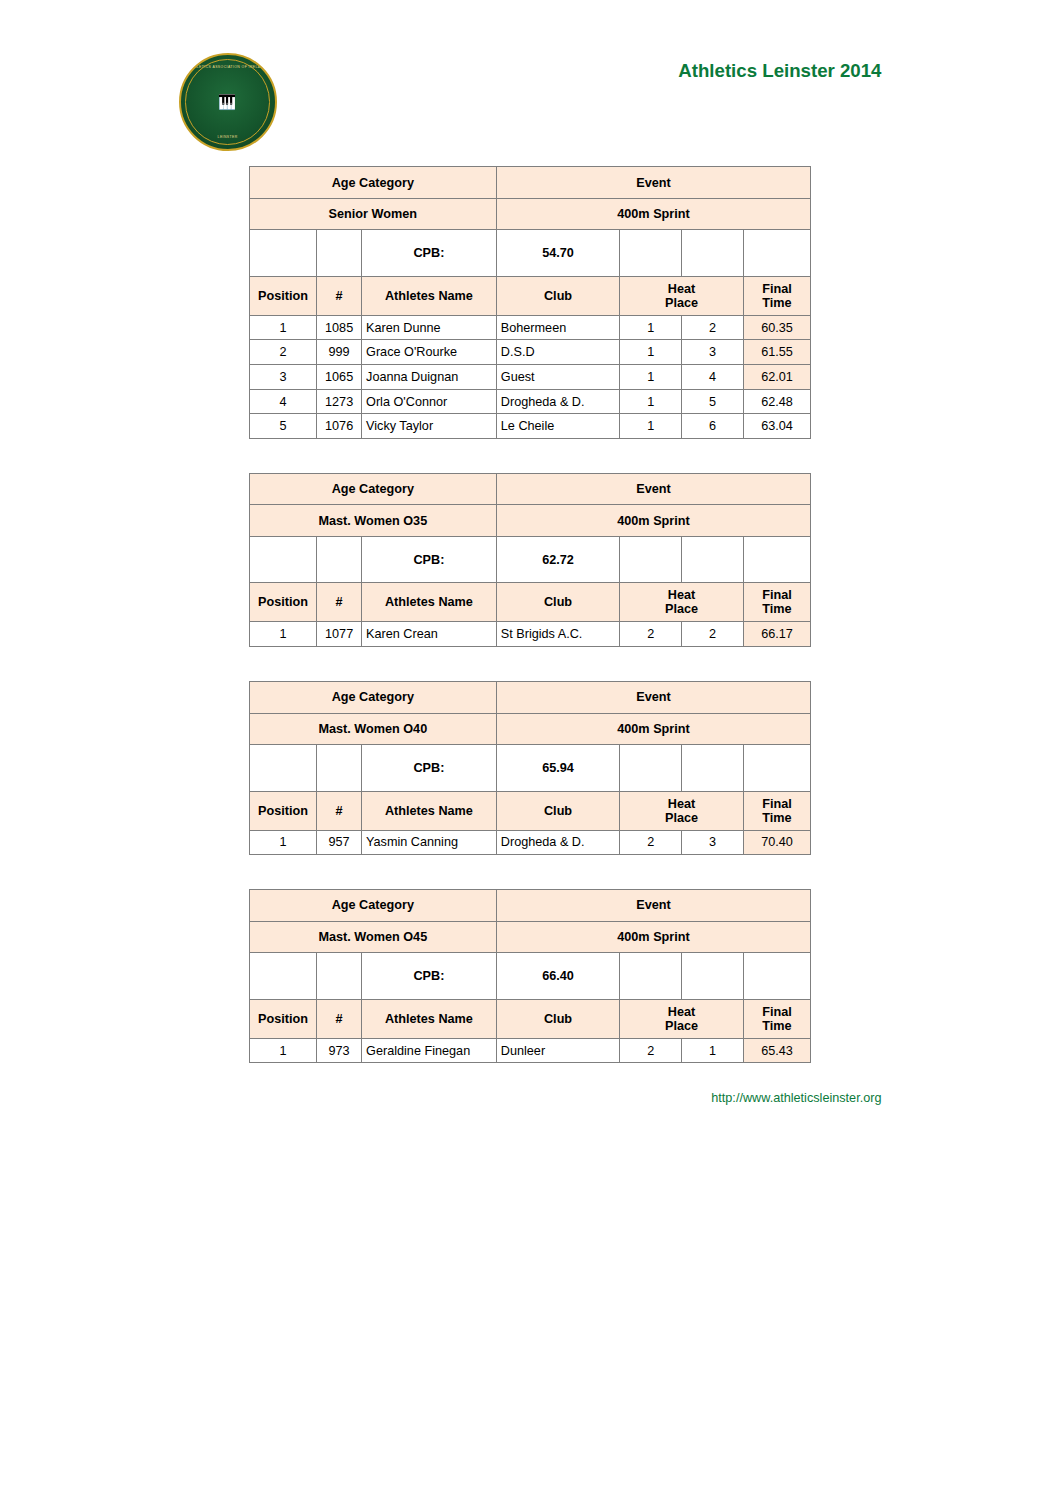ATHLETICS ASSOCIATION OF IRELAND
🎹
LEINSTER
Athletics Leinster 2014
| Age Category | Event |
| Senior Women | 400m Sprint |
| | | CPB: | 54.70 | | | |
| Position | # | Athletes Name | Club | Heat Place | Final Time |
| 1 | 1085 | Karen Dunne | Bohermeen | 1 | 2 | 60.35 |
| 2 | 999 | Grace O'Rourke | D.S.D | 1 | 3 | 61.55 |
| 3 | 1065 | Joanna Duignan | Guest | 1 | 4 | 62.01 |
| 4 | 1273 | Orla O'Connor | Drogheda & D. | 1 | 5 | 62.48 |
| 5 | 1076 | Vicky Taylor | Le Cheile | 1 | 6 | 63.04 |
| Age Category | Event |
| Mast. Women O35 | 400m Sprint |
| | | CPB: | 62.72 | | | |
| Position | # | Athletes Name | Club | Heat Place | Final Time |
| 1 | 1077 | Karen Crean | St Brigids A.C. | 2 | 2 | 66.17 |
| Age Category | Event |
| Mast. Women O40 | 400m Sprint |
| | | CPB: | 65.94 | | | |
| Position | # | Athletes Name | Club | Heat Place | Final Time |
| 1 | 957 | Yasmin Canning | Drogheda & D. | 2 | 3 | 70.40 |
| Age Category | Event |
| Mast. Women O45 | 400m Sprint |
| | | CPB: | 66.40 | | | |
| Position | # | Athletes Name | Club | Heat Place | Final Time |
| 1 | 973 | Geraldine Finegan | Dunleer | 2 | 1 | 65.43 |
http://www.athleticsleinster.org